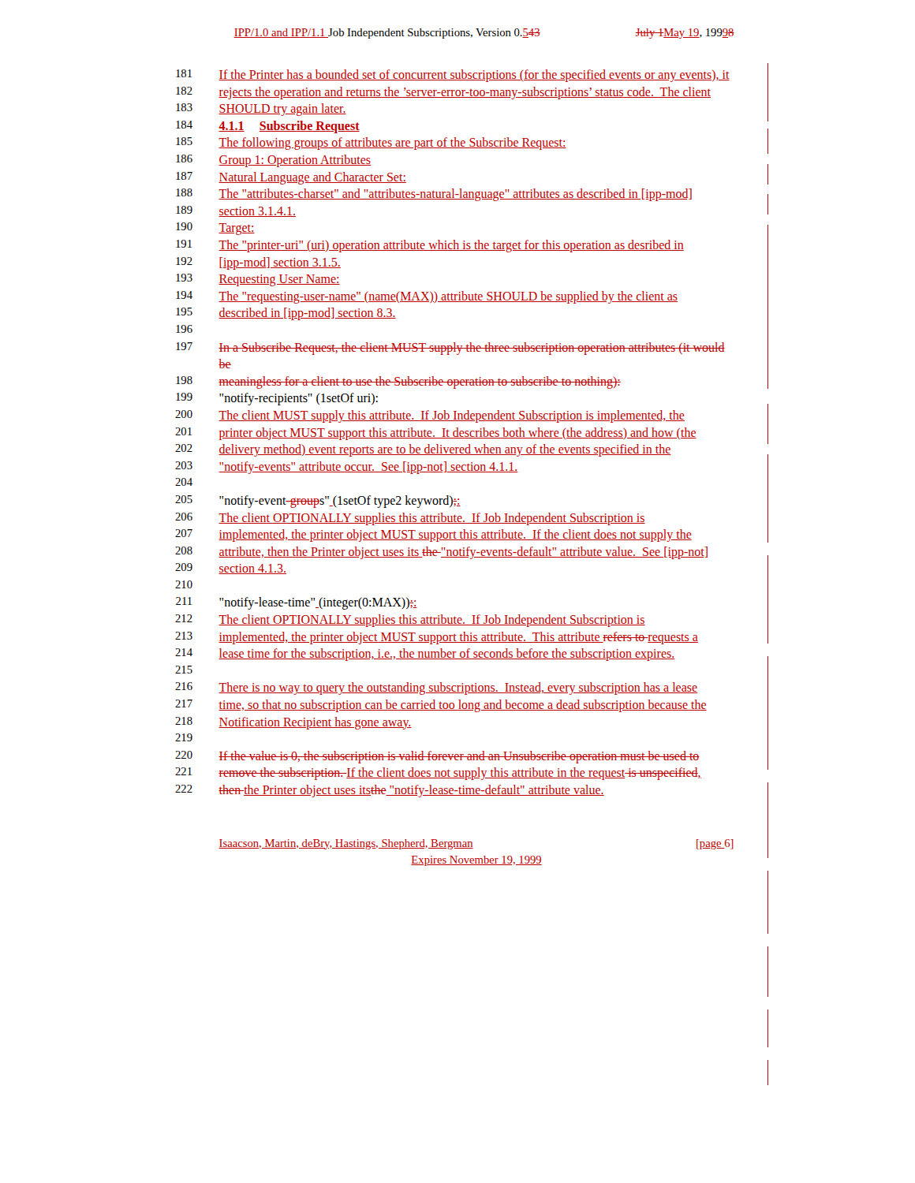IPP/1.0 and IPP/1.1 Job Independent Subscriptions, Version 0. 543
July 1 May 19, 19998
If the Printer has a bounded set of concurrent subscriptions (for the specified events or any events), it
rejects the operation and returns the ’server-error-too-many-subscriptions’ status code. The client
SHOULD try again later.
4.1.1 Subscribe Request
The following groups of attributes are part of the Subscribe Request:
Group 1: Operation Attributes
Natural Language and Character Set:
The "attributes-charset" and "attributes-natural-language" attributes as described in [ipp-mod]
section 3.1.4.1.
Target:
The "printer-uri" (uri) operation attribute which is the target for this operation as desribed in
[ipp-mod] section 3.1.5.
Requesting User Name:
The "requesting-user-name" (name(MAX)) attribute SHOULD be supplied by the client as
described in [ipp-mod] section 8.3.
In a Subscribe Request, the client MUST supply the three subscription operation attributes (it would be
meaningless for a client to use the Subscribe operation to subscribe to nothing):
"notify-recipients" (1setOf uri):
The client MUST supply this attribute. If Job Independent Subscription is implemented, the
printer object MUST support this attribute. It describes both where (the address) and how (the
delivery method) event reports are to be delivered when any of the events specified in the
"notify-events" attribute occur. See [ipp-not] section 4.1.1.
"notify-event-group s" (1setOf type2 keyword);:
The client OPTIONALLY supplies this attribute. If Job Independent Subscription is
implemented, the printer object MUST support this attribute. If the client does not supply the
attribute, then the Printer object uses its the "notify-events-default" attribute value. See [ipp-not]
section 4.1.3.
"notify-lease-time" (integer(0:MAX));:
The client OPTIONALLY supplies this attribute. If Job Independent Subscription is
implemented, the printer object MUST support this attribute. This attribute refers to requests a
lease time for the subscription, i.e., the number of seconds before the subscription expires.
There is no way to query the outstanding subscriptions. Instead, every subscription has a lease
time, so that no subscription can be carried too long and become a dead subscription because the
Notification Recipient has gone away.
If the value is 0, the subscription is valid forever and an Unsubscribe operation must be used to
remove the subscription. If the client does not supply this attribute in the request is unspecified,
then the Printer object uses its the "notify-lease-time-default" attribute value.
Isaacson, Martin, deBry, Hastings, Shepherd, Bergman [page 6]
Expires November 19, 1999